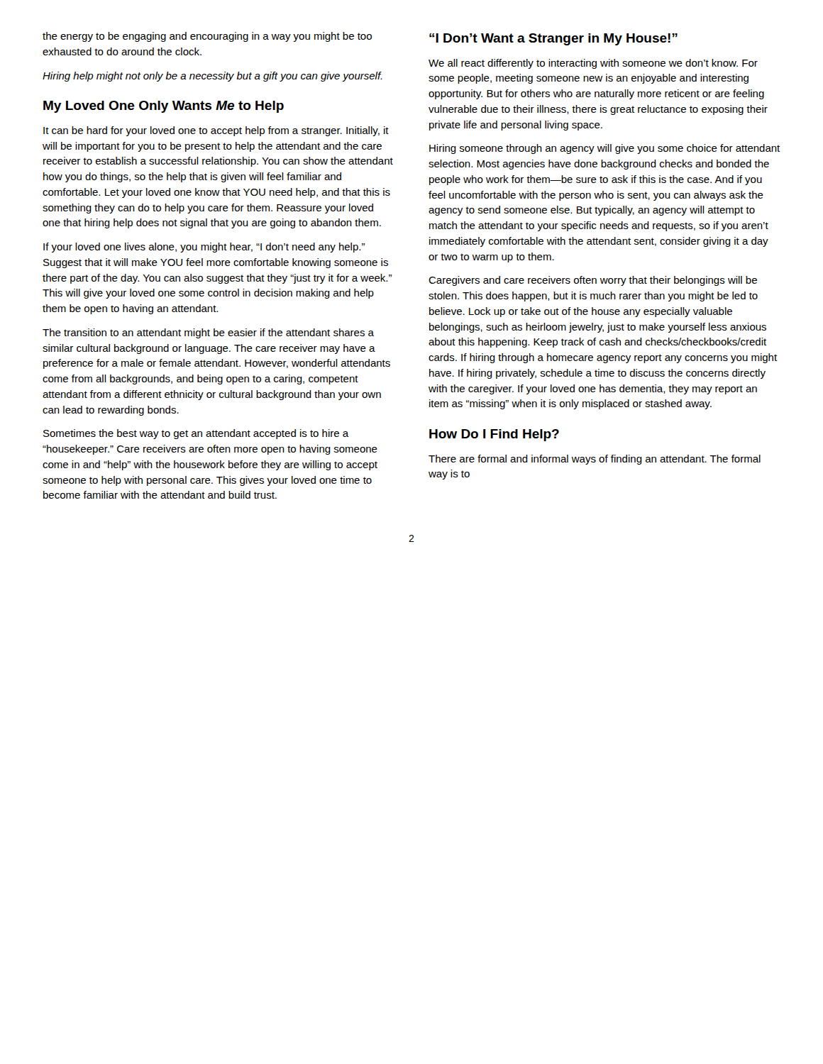the energy to be engaging and encouraging in a way you might be too exhausted to do around the clock.
Hiring help might not only be a necessity but a gift you can give yourself.
My Loved One Only Wants Me to Help
It can be hard for your loved one to accept help from a stranger. Initially, it will be important for you to be present to help the attendant and the care receiver to establish a successful relationship. You can show the attendant how you do things, so the help that is given will feel familiar and comfortable. Let your loved one know that YOU need help, and that this is something they can do to help you care for them. Reassure your loved one that hiring help does not signal that you are going to abandon them.
If your loved one lives alone, you might hear, “I don’t need any help.” Suggest that it will make YOU feel more comfortable knowing someone is there part of the day. You can also suggest that they “just try it for a week.” This will give your loved one some control in decision making and help them be open to having an attendant.
The transition to an attendant might be easier if the attendant shares a similar cultural background or language. The care receiver may have a preference for a male or female attendant. However, wonderful attendants come from all backgrounds, and being open to a caring, competent attendant from a different ethnicity or cultural background than your own can lead to rewarding bonds.
Sometimes the best way to get an attendant accepted is to hire a “housekeeper.” Care receivers are often more open to having someone come in and “help” with the housework before they are willing to accept someone to help with personal care. This gives your loved one time to become familiar with the attendant and build trust.
“I Don’t Want a Stranger in My House!”
We all react differently to interacting with someone we don’t know. For some people, meeting someone new is an enjoyable and interesting opportunity. But for others who are naturally more reticent or are feeling vulnerable due to their illness, there is great reluctance to exposing their private life and personal living space.
Hiring someone through an agency will give you some choice for attendant selection. Most agencies have done background checks and bonded the people who work for them—be sure to ask if this is the case. And if you feel uncomfortable with the person who is sent, you can always ask the agency to send someone else. But typically, an agency will attempt to match the attendant to your specific needs and requests, so if you aren’t immediately comfortable with the attendant sent, consider giving it a day or two to warm up to them.
Caregivers and care receivers often worry that their belongings will be stolen. This does happen, but it is much rarer than you might be led to believe. Lock up or take out of the house any especially valuable belongings, such as heirloom jewelry, just to make yourself less anxious about this happening. Keep track of cash and checks/checkbooks/credit cards. If hiring through a homecare agency report any concerns you might have. If hiring privately, schedule a time to discuss the concerns directly with the caregiver. If your loved one has dementia, they may report an item as “missing” when it is only misplaced or stashed away.
How Do I Find Help?
There are formal and informal ways of finding an attendant. The formal way is to
2